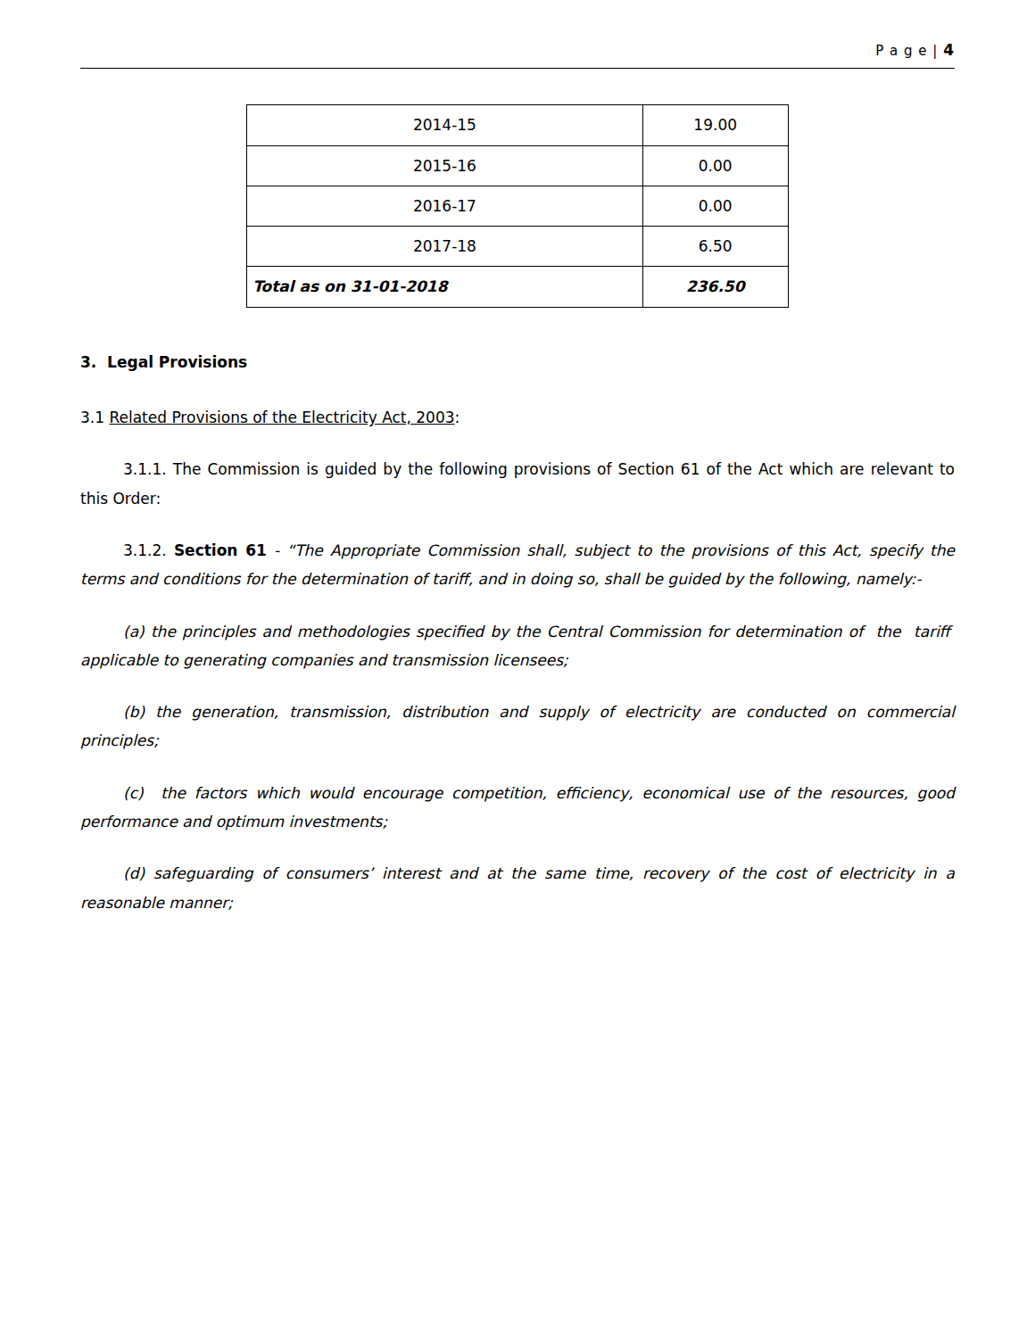P a g e | 4
| 2014-15 | 19.00 |
| 2015-16 | 0.00 |
| 2016-17 | 0.00 |
| 2017-18 | 6.50 |
| Total as on 31-01-2018 | 236.50 |
3. Legal Provisions
3.1 Related Provisions of the Electricity Act, 2003:
3.1.1. The Commission is guided by the following provisions of Section 61 of the Act which are relevant to this Order:
3.1.2. Section 61 - “The Appropriate Commission shall, subject to the provisions of this Act, specify the terms and conditions for the determination of tariff, and in doing so, shall be guided by the following, namely:-
(a) the principles and methodologies specified by the Central Commission for determination of the tariff applicable to generating companies and transmission licensees;
(b) the generation, transmission, distribution and supply of electricity are conducted on commercial principles;
(c) the factors which would encourage competition, efficiency, economical use of the resources, good performance and optimum investments;
(d) safeguarding of consumers’ interest and at the same time, recovery of the cost of electricity in a reasonable manner;